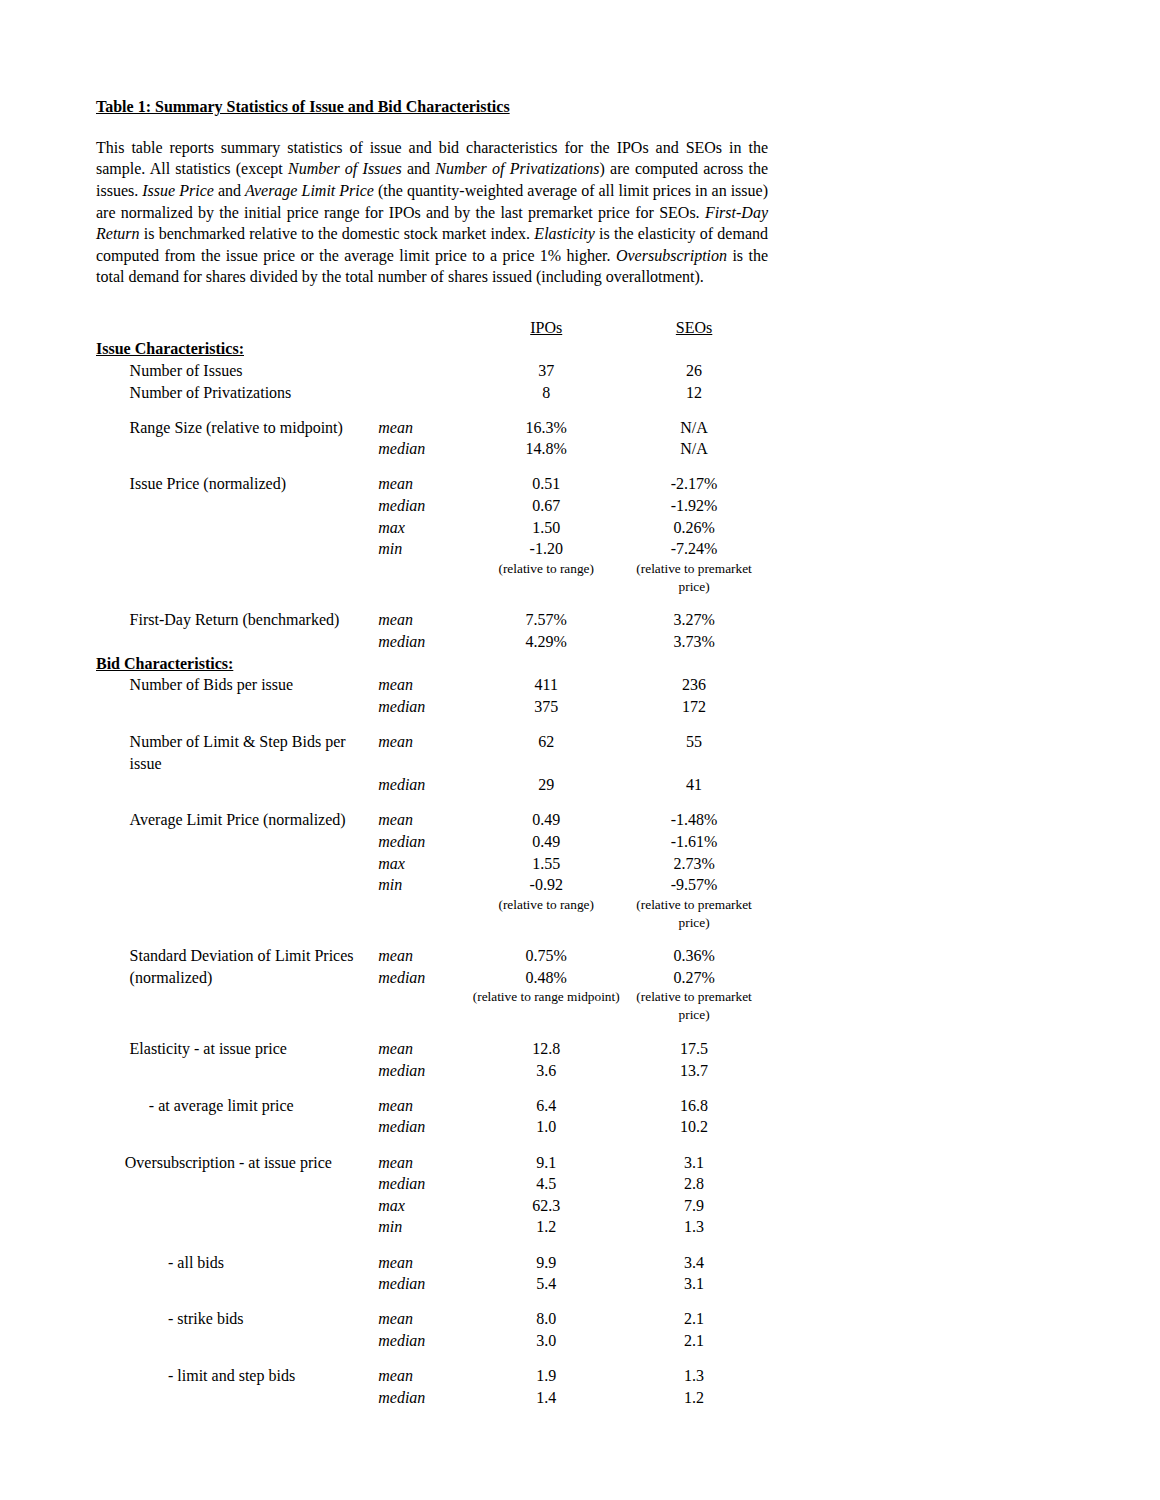Table 1: Summary Statistics of Issue and Bid Characteristics
This table reports summary statistics of issue and bid characteristics for the IPOs and SEOs in the sample. All statistics (except Number of Issues and Number of Privatizations) are computed across the issues. Issue Price and Average Limit Price (the quantity-weighted average of all limit prices in an issue) are normalized by the initial price range for IPOs and by the last premarket price for SEOs. First-Day Return is benchmarked relative to the domestic stock market index. Elasticity is the elasticity of demand computed from the issue price or the average limit price to a price 1% higher. Oversubscription is the total demand for shares divided by the total number of shares issued (including overallotment).
| | | IPOs | SEOs |
| Issue Characteristics: | | | |
| Number of Issues | | 37 | 26 |
| Number of Privatizations | | 8 | 12 |
| Range Size (relative to midpoint) | mean | 16.3% | N/A |
| | median | 14.8% | N/A |
| Issue Price (normalized) | mean | 0.51 | -2.17% |
| | median | 0.67 | -1.92% |
| | max | 1.50 | 0.26% |
| | min | -1.20 | -7.24% |
| | | (relative to range) | (relative to premarket price) |
| First-Day Return (benchmarked) | mean | 7.57% | 3.27% |
| | median | 4.29% | 3.73% |
| Bid Characteristics: | | | |
| Number of Bids per issue | mean | 411 | 236 |
| | median | 375 | 172 |
| Number of Limit & Step Bids per issue | mean | 62 | 55 |
| | median | 29 | 41 |
| Average Limit Price (normalized) | mean | 0.49 | -1.48% |
| | median | 0.49 | -1.61% |
| | max | 1.55 | 2.73% |
| | min | -0.92 | -9.57% |
| | | (relative to range) | (relative to premarket price) |
| Standard Deviation of Limit Prices | mean | 0.75% | 0.36% |
| (normalized) | median | 0.48% | 0.27% |
| | | (relative to range midpoint) | (relative to premarket price) |
| Elasticity - at issue price | mean | 12.8 | 17.5 |
| | median | 3.6 | 13.7 |
| - at average limit price | mean | 6.4 | 16.8 |
| | median | 1.0 | 10.2 |
| Oversubscription - at issue price | mean | 9.1 | 3.1 |
| | median | 4.5 | 2.8 |
| | max | 62.3 | 7.9 |
| | min | 1.2 | 1.3 |
| - all bids | mean | 9.9 | 3.4 |
| | median | 5.4 | 3.1 |
| - strike bids | mean | 8.0 | 2.1 |
| | median | 3.0 | 2.1 |
| - limit and step bids | mean | 1.9 | 1.3 |
| | median | 1.4 | 1.2 |